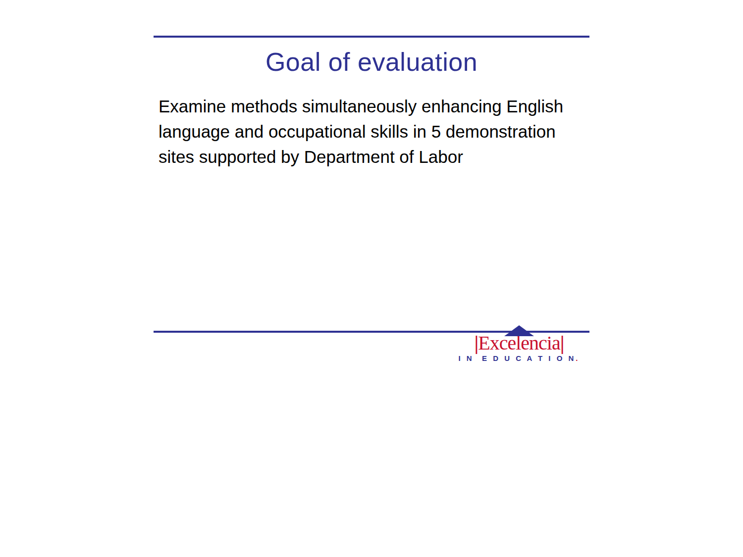Goal of evaluation
Examine methods simultaneously enhancing English language and occupational skills in 5 demonstration sites supported by Department of Labor
|Excelencia|
I N E D U C A T I O N.